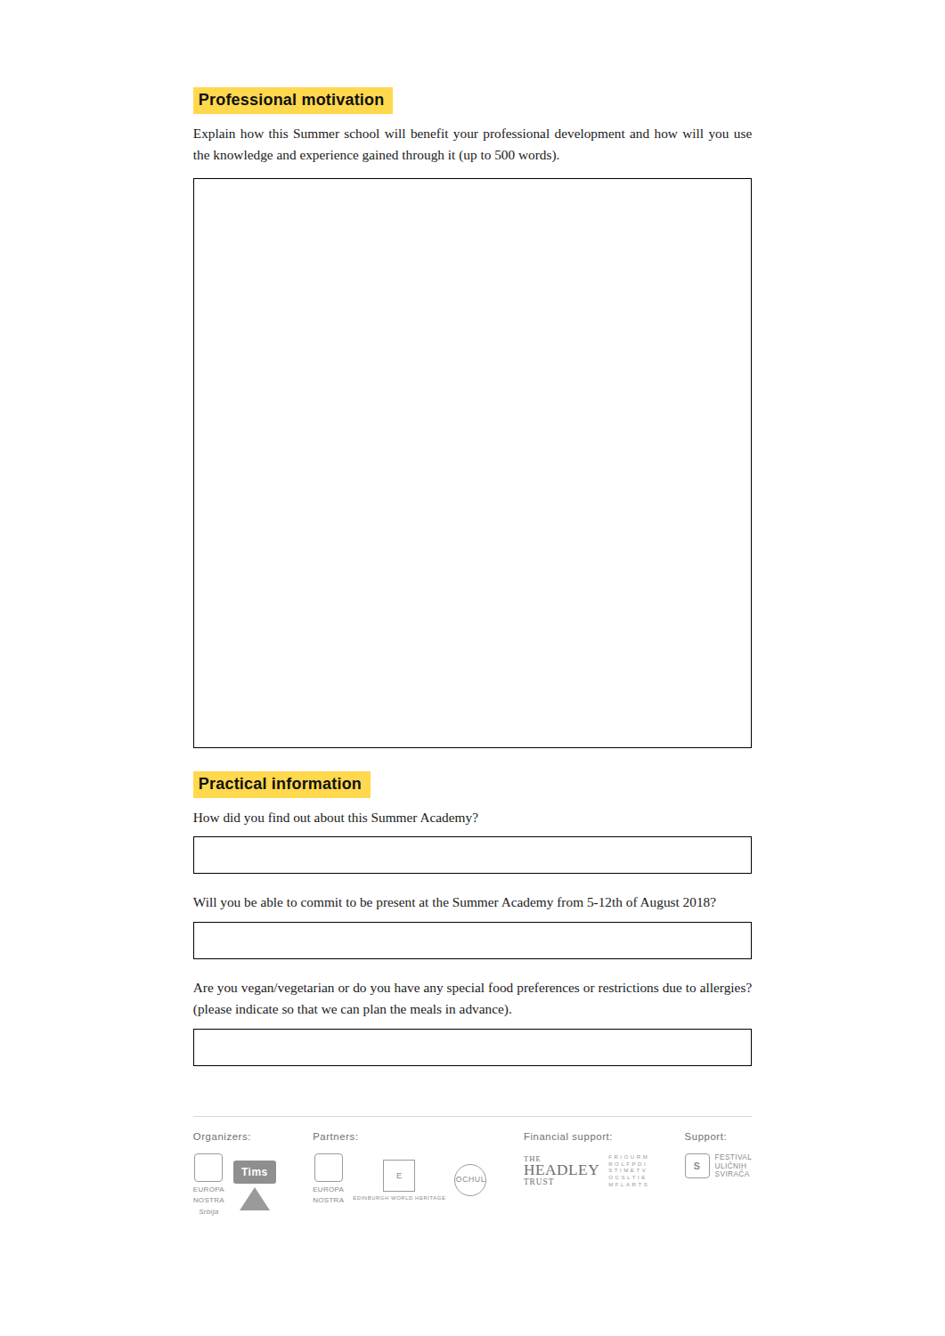Professional motivation
Explain how this Summer school will benefit your professional development and how will you use the knowledge and experience gained through it (up to 500 words).
Practical information
How did you find out about this Summer Academy?
Will you be able to commit to be present at the Summer Academy from 5-12th of August 2018?
Are you vegan/vegetarian or do you have any special food preferences or restrictions due to allergies? (please indicate so that we can plan the meals in advance).
Organizers:
EUROPA
NOSTRA
Srbija
Tims
Partners:
EUROPA
NOSTRA
E
EDINBURGH WORLD HERITAGE
OCHUL
Financial support:
THE
HEADLEY
TRUST
F R I O U R M
R O L F P D I
S T I M E T V
O C S L T I E
M F L A R T S
Support:
S
FESTIVAL
ULIČNIH
SVIRAČA